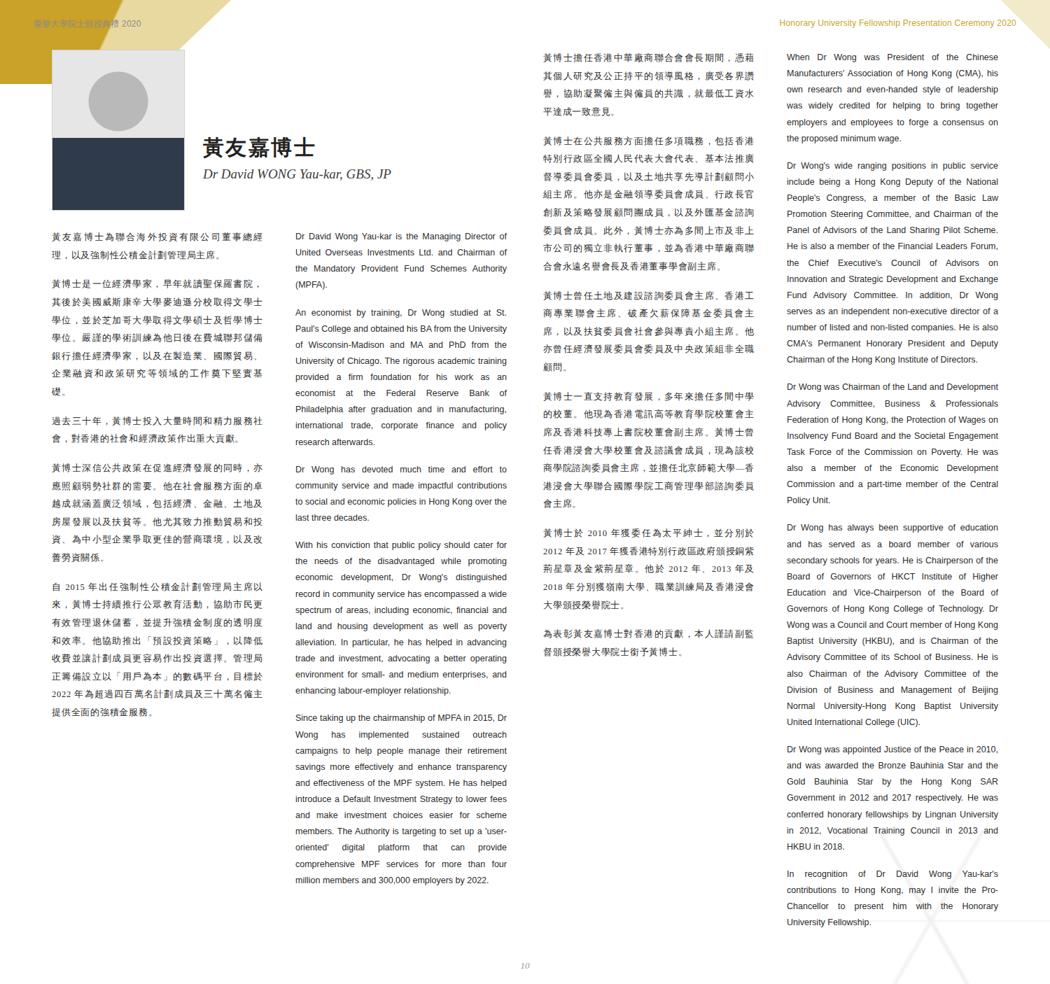榮譽大學院士頒授典禮 2020
Honorary University Fellowship Presentation Ceremony 2020
黃友嘉博士
Dr David WONG Yau-kar, GBS, JP
黃友嘉博士為聯合海外投資有限公司董事總經理，以及強制性公積金計劃管理局主席。
黃博士是一位經濟學家，早年就讀聖保羅書院，其後於美國威斯康辛大學麥迪遜分校取得文學士學位，並於芝加哥大學取得文學碩士及哲學博士學位。嚴謹的學術訓練為他日後在費城聯邦儲備銀行擔任經濟學家，以及在製造業、國際貿易、企業融資和政策研究等領域的工作奠下堅實基礎。
過去三十年，黃博士投入大量時間和精力服務社會，對香港的社會和經濟政策作出重大貢獻。
黃博士深信公共政策在促進經濟發展的同時，亦應照顧弱勢社群的需要。他在社會服務方面的卓越成就涵蓋廣泛領域，包括經濟、金融、土地及房屋發展以及扶貧等。他尤其致力推動貿易和投資、為中小型企業爭取更佳的營商環境，以及改善勞資關係。
自 2015 年出任強制性公積金計劃管理局主席以來，黃博士持續推行公眾教育活動，協助市民更有效管理退休儲蓄，並提升強積金制度的透明度和效率。他協助推出「預設投資策略」，以降低收費並讓計劃成員更容易作出投資選擇。管理局正籌備設立以「用戶為本」的數碼平台，目標於 2022 年為超過四百萬名計劃成員及三十萬名僱主提供全面的強積金服務。
Dr David Wong Yau-kar is the Managing Director of United Overseas Investments Ltd. and Chairman of the Mandatory Provident Fund Schemes Authority (MPFA).
An economist by training, Dr Wong studied at St. Paul's College and obtained his BA from the University of Wisconsin-Madison and MA and PhD from the University of Chicago. The rigorous academic training provided a firm foundation for his work as an economist at the Federal Reserve Bank of Philadelphia after graduation and in manufacturing, international trade, corporate finance and policy research afterwards.
Dr Wong has devoted much time and effort to community service and made impactful contributions to social and economic policies in Hong Kong over the last three decades.
With his conviction that public policy should cater for the needs of the disadvantaged while promoting economic development, Dr Wong's distinguished record in community service has encompassed a wide spectrum of areas, including economic, financial and land and housing development as well as poverty alleviation. In particular, he has helped in advancing trade and investment, advocating a better operating environment for small- and medium enterprises, and enhancing labour-employer relationship.
Since taking up the chairmanship of MPFA in 2015, Dr Wong has implemented sustained outreach campaigns to help people manage their retirement savings more effectively and enhance transparency and effectiveness of the MPF system. He has helped introduce a Default Investment Strategy to lower fees and make investment choices easier for scheme members. The Authority is targeting to set up a 'user-oriented' digital platform that can provide comprehensive MPF services for more than four million members and 300,000 employers by 2022.
黃博士擔任香港中華廠商聯合會會長期間，憑藉其個人研究及公正持平的領導風格，廣受各界讚譽，協助凝聚僱主與僱員的共識，就最低工資水平達成一致意見。
黃博士在公共服務方面擔任多項職務，包括香港特別行政區全國人民代表大會代表、基本法推廣督導委員會委員，以及土地共享先導計劃顧問小組主席。他亦是金融領導委員會成員、行政長官創新及策略發展顧問團成員，以及外匯基金諮詢委員會成員。此外，黃博士亦為多間上市及非上市公司的獨立非執行董事，並為香港中華廠商聯合會永遠名譽會長及香港董事學會副主席。
黃博士曾任土地及建設諮詢委員會主席、香港工商專業聯會主席、破產欠薪保障基金委員會主席，以及扶貧委員會社會參與專責小組主席。他亦曾任經濟發展委員會委員及中央政策組非全職顧問。
黃博士一直支持教育發展，多年來擔任多間中學的校董。他現為香港電訊高等教育學院校董會主席及香港科技專上書院校董會副主席。黃博士曾任香港浸會大學校董會及諮議會成員，現為該校商學院諮詢委員會主席，並擔任北京師範大學—香港浸會大學聯合國際學院工商管理學部諮詢委員會主席。
黃博士於 2010 年獲委任為太平紳士，並分別於 2012 年及 2017 年獲香港特別行政區政府頒授銅紫荊星章及金紫荊星章。他於 2012 年、2013 年及 2018 年分別獲嶺南大學、職業訓練局及香港浸會大學頒授榮譽院士。
為表彰黃友嘉博士對香港的貢獻，本人謹請副監督頒授榮譽大學院士銜予黃博士。
When Dr Wong was President of the Chinese Manufacturers' Association of Hong Kong (CMA), his own research and even-handed style of leadership was widely credited for helping to bring together employers and employees to forge a consensus on the proposed minimum wage.
Dr Wong's wide ranging positions in public service include being a Hong Kong Deputy of the National People's Congress, a member of the Basic Law Promotion Steering Committee, and Chairman of the Panel of Advisors of the Land Sharing Pilot Scheme. He is also a member of the Financial Leaders Forum, the Chief Executive's Council of Advisors on Innovation and Strategic Development and Exchange Fund Advisory Committee. In addition, Dr Wong serves as an independent non-executive director of a number of listed and non-listed companies. He is also CMA's Permanent Honorary President and Deputy Chairman of the Hong Kong Institute of Directors.
Dr Wong was Chairman of the Land and Development Advisory Committee, Business & Professionals Federation of Hong Kong, the Protection of Wages on Insolvency Fund Board and the Societal Engagement Task Force of the Commission on Poverty. He was also a member of the Economic Development Commission and a part-time member of the Central Policy Unit.
Dr Wong has always been supportive of education and has served as a board member of various secondary schools for years. He is Chairperson of the Board of Governors of HKCT Institute of Higher Education and Vice-Chairperson of the Board of Governors of Hong Kong College of Technology. Dr Wong was a Council and Court member of Hong Kong Baptist University (HKBU), and is Chairman of the Advisory Committee of its School of Business. He is also Chairman of the Advisory Committee of the Division of Business and Management of Beijing Normal University-Hong Kong Baptist University United International College (UIC).
Dr Wong was appointed Justice of the Peace in 2010, and was awarded the Bronze Bauhinia Star and the Gold Bauhinia Star by the Hong Kong SAR Government in 2012 and 2017 respectively. He was conferred honorary fellowships by Lingnan University in 2012, Vocational Training Council in 2013 and HKBU in 2018.
In recognition of Dr David Wong Yau-kar's contributions to Hong Kong, may I invite the Pro-Chancellor to present him with the Honorary University Fellowship.
10